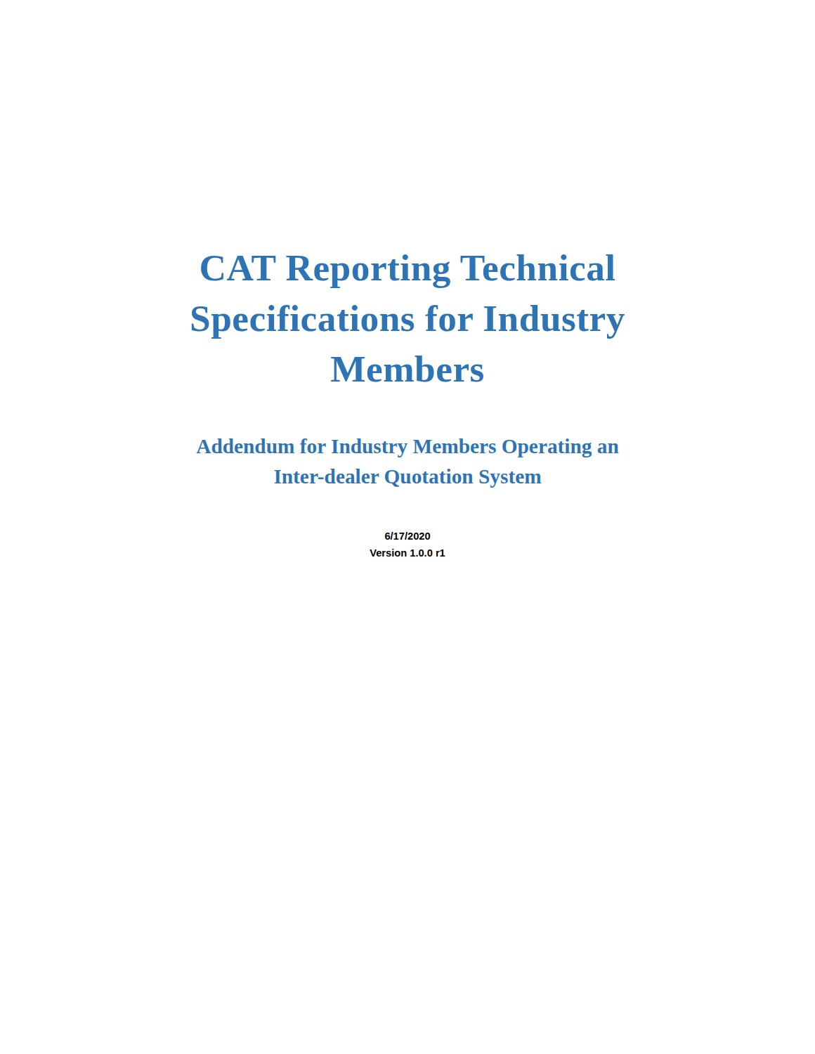CAT Reporting Technical Specifications for Industry Members
Addendum for Industry Members Operating an Inter-dealer Quotation System
6/17/2020
Version 1.0.0 r1